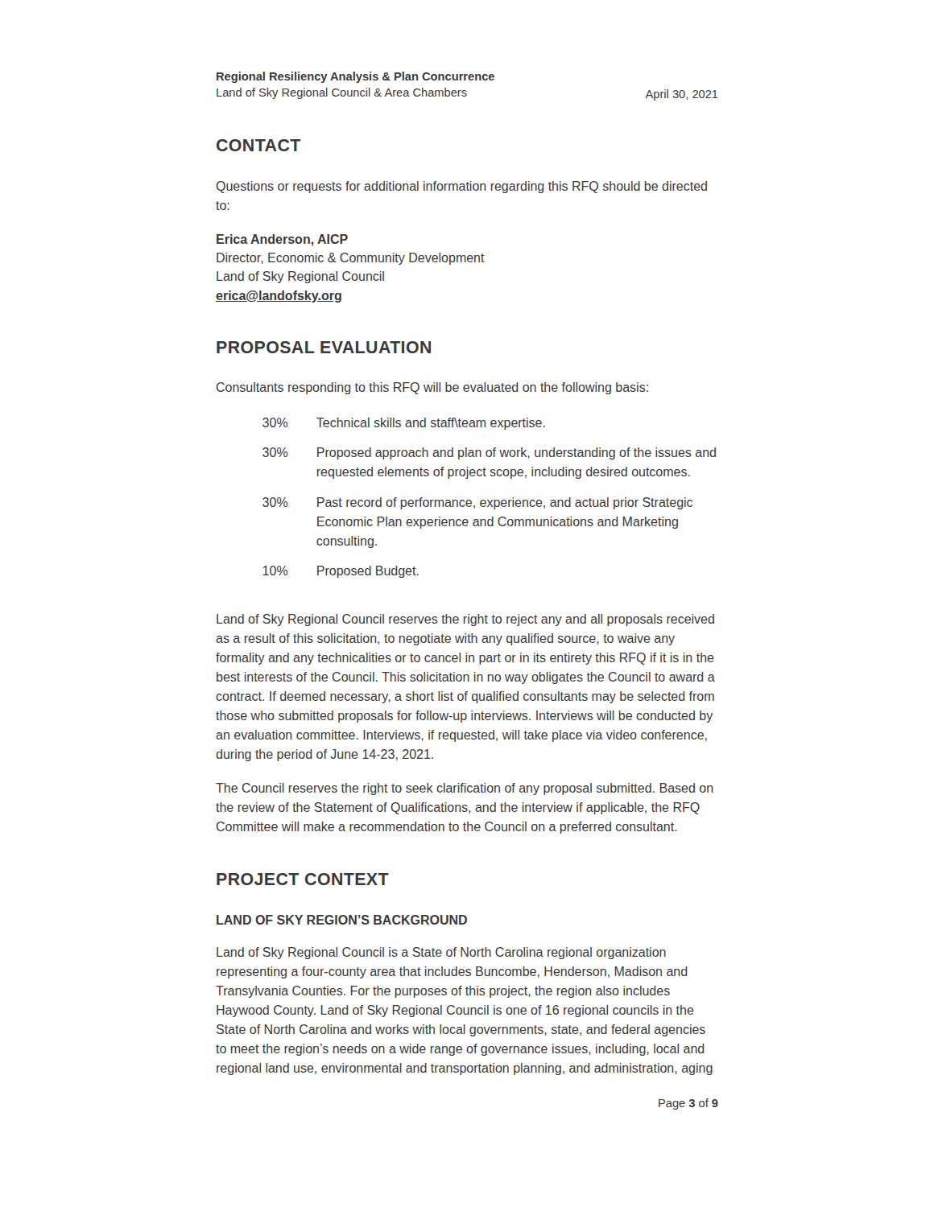Regional Resiliency Analysis & Plan Concurrence
Land of Sky Regional Council & Area Chambers
April 30, 2021
CONTACT
Questions or requests for additional information regarding this RFQ should be directed to:
Erica Anderson, AICP
Director, Economic & Community Development
Land of Sky Regional Council
erica@landofsky.org
PROPOSAL EVALUATION
Consultants responding to this RFQ will be evaluated on the following basis:
30%
Technical skills and staff\team expertise.
30%
Proposed approach and plan of work, understanding of the issues and requested elements of project scope, including desired outcomes.
30%
Past record of performance, experience, and actual prior Strategic Economic Plan experience and Communications and Marketing consulting.
10%
Proposed Budget.
Land of Sky Regional Council reserves the right to reject any and all proposals received as a result of this solicitation, to negotiate with any qualified source, to waive any formality and any technicalities or to cancel in part or in its entirety this RFQ if it is in the best interests of the Council. This solicitation in no way obligates the Council to award a contract. If deemed necessary, a short list of qualified consultants may be selected from those who submitted proposals for follow-up interviews. Interviews will be conducted by an evaluation committee. Interviews, if requested, will take place via video conference, during the period of June 14-23, 2021.
The Council reserves the right to seek clarification of any proposal submitted. Based on the review of the Statement of Qualifications, and the interview if applicable, the RFQ Committee will make a recommendation to the Council on a preferred consultant.
PROJECT CONTEXT
LAND OF SKY REGION’S BACKGROUND
Land of Sky Regional Council is a State of North Carolina regional organization representing a four-county area that includes Buncombe, Henderson, Madison and Transylvania Counties. For the purposes of this project, the region also includes Haywood County. Land of Sky Regional Council is one of 16 regional councils in the State of North Carolina and works with local governments, state, and federal agencies to meet the region’s needs on a wide range of governance issues, including, local and regional land use, environmental and transportation planning, and administration, aging
Page 3 of 9